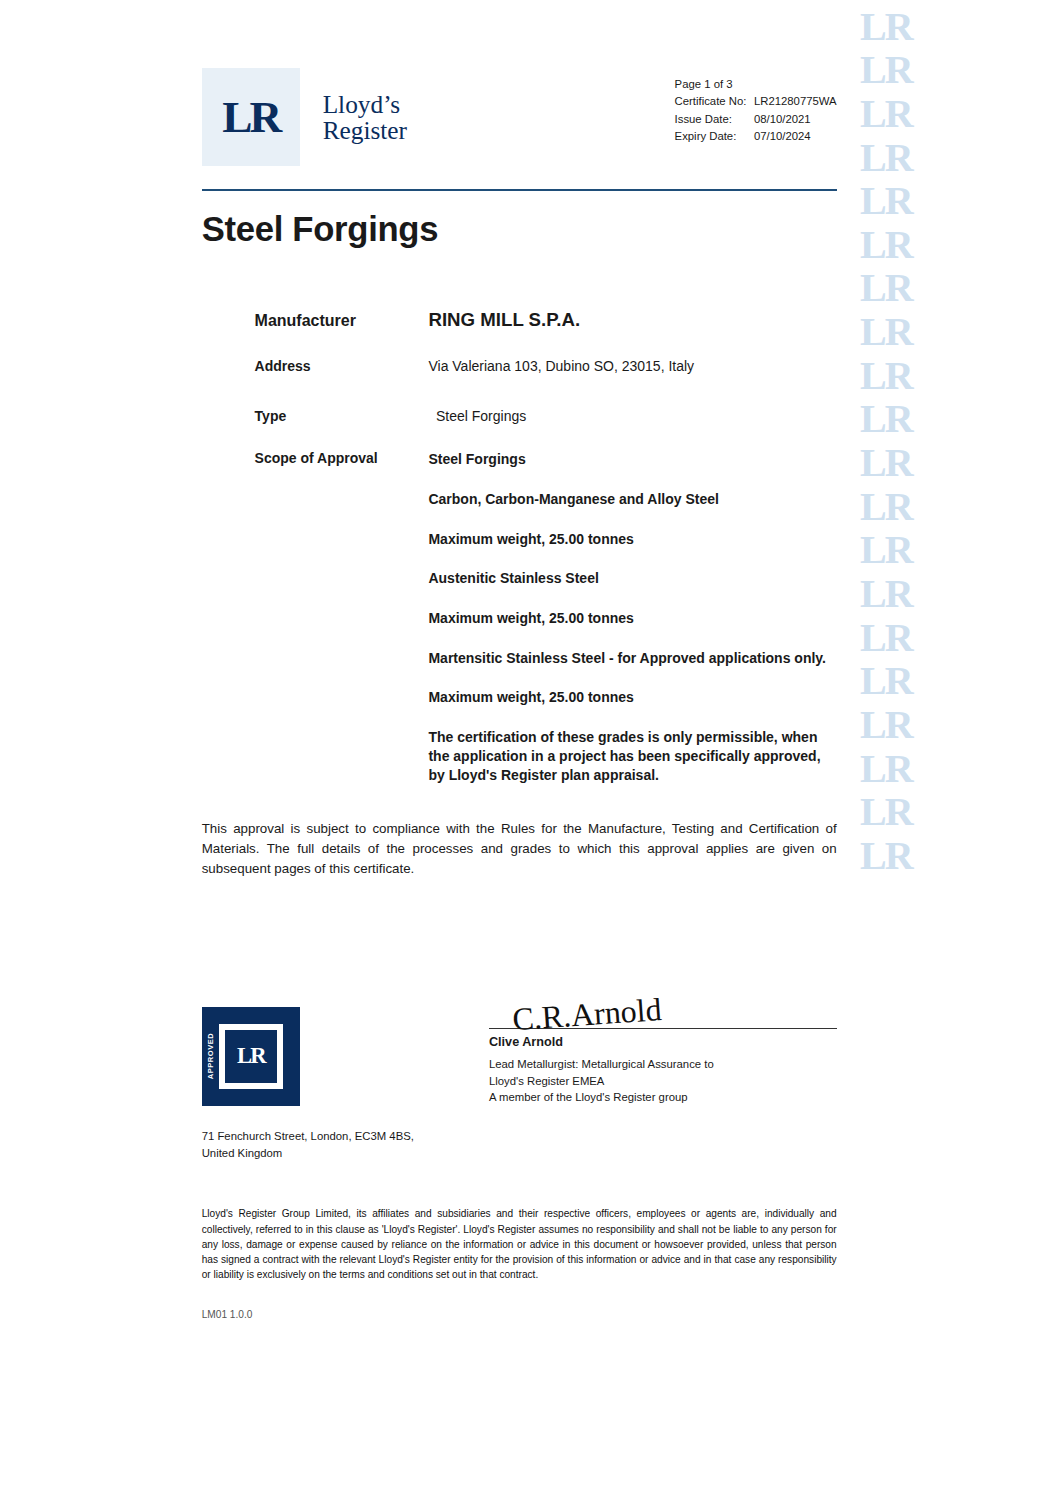LR
LR
LR
LR
LR
LR
LR
LR
LR
LR
LR
LR
LR
LR
LR
LR
LR
LR
LR
LR
LR
Lloyd’s
Register
| Page 1 of 3 | |
| Certificate No: | LR21280775WA |
| Issue Date: | 08/10/2021 |
| Expiry Date: | 07/10/2024 |
Steel Forgings
Manufacturer
RING MILL S.P.A.
Address
Via Valeriana 103, Dubino SO, 23015, Italy
Type
Steel Forgings
Scope of Approval
Steel Forgings
Carbon, Carbon-Manganese and Alloy Steel
Maximum weight, 25.00 tonnes
Austenitic Stainless Steel
Maximum weight, 25.00 tonnes
Martensitic Stainless Steel - for Approved applications only.
Maximum weight, 25.00 tonnes
The certification of these grades is only permissible, when the application in a project has been specifically approved, by Lloyd's Register plan appraisal.
This approval is subject to compliance with the Rules for the Manufacture, Testing and Certification of Materials. The full details of the processes and grades to which this approval applies are given on subsequent pages of this certificate.
APPROVED
LR
C.R.Arnold
Clive Arnold
Lead Metallurgist: Metallurgical Assurance to
Lloyd's Register EMEA
A member of the Lloyd's Register group
71 Fenchurch Street, London, EC3M 4BS, United Kingdom
Lloyd's Register Group Limited, its affiliates and subsidiaries and their respective officers, employees or agents are, individually and collectively, referred to in this clause as 'Lloyd's Register'. Lloyd's Register assumes no responsibility and shall not be liable to any person for any loss, damage or expense caused by reliance on the information or advice in this document or howsoever provided, unless that person has signed a contract with the relevant Lloyd's Register entity for the provision of this information or advice and in that case any responsibility or liability is exclusively on the terms and conditions set out in that contract.
LM01 1.0.0